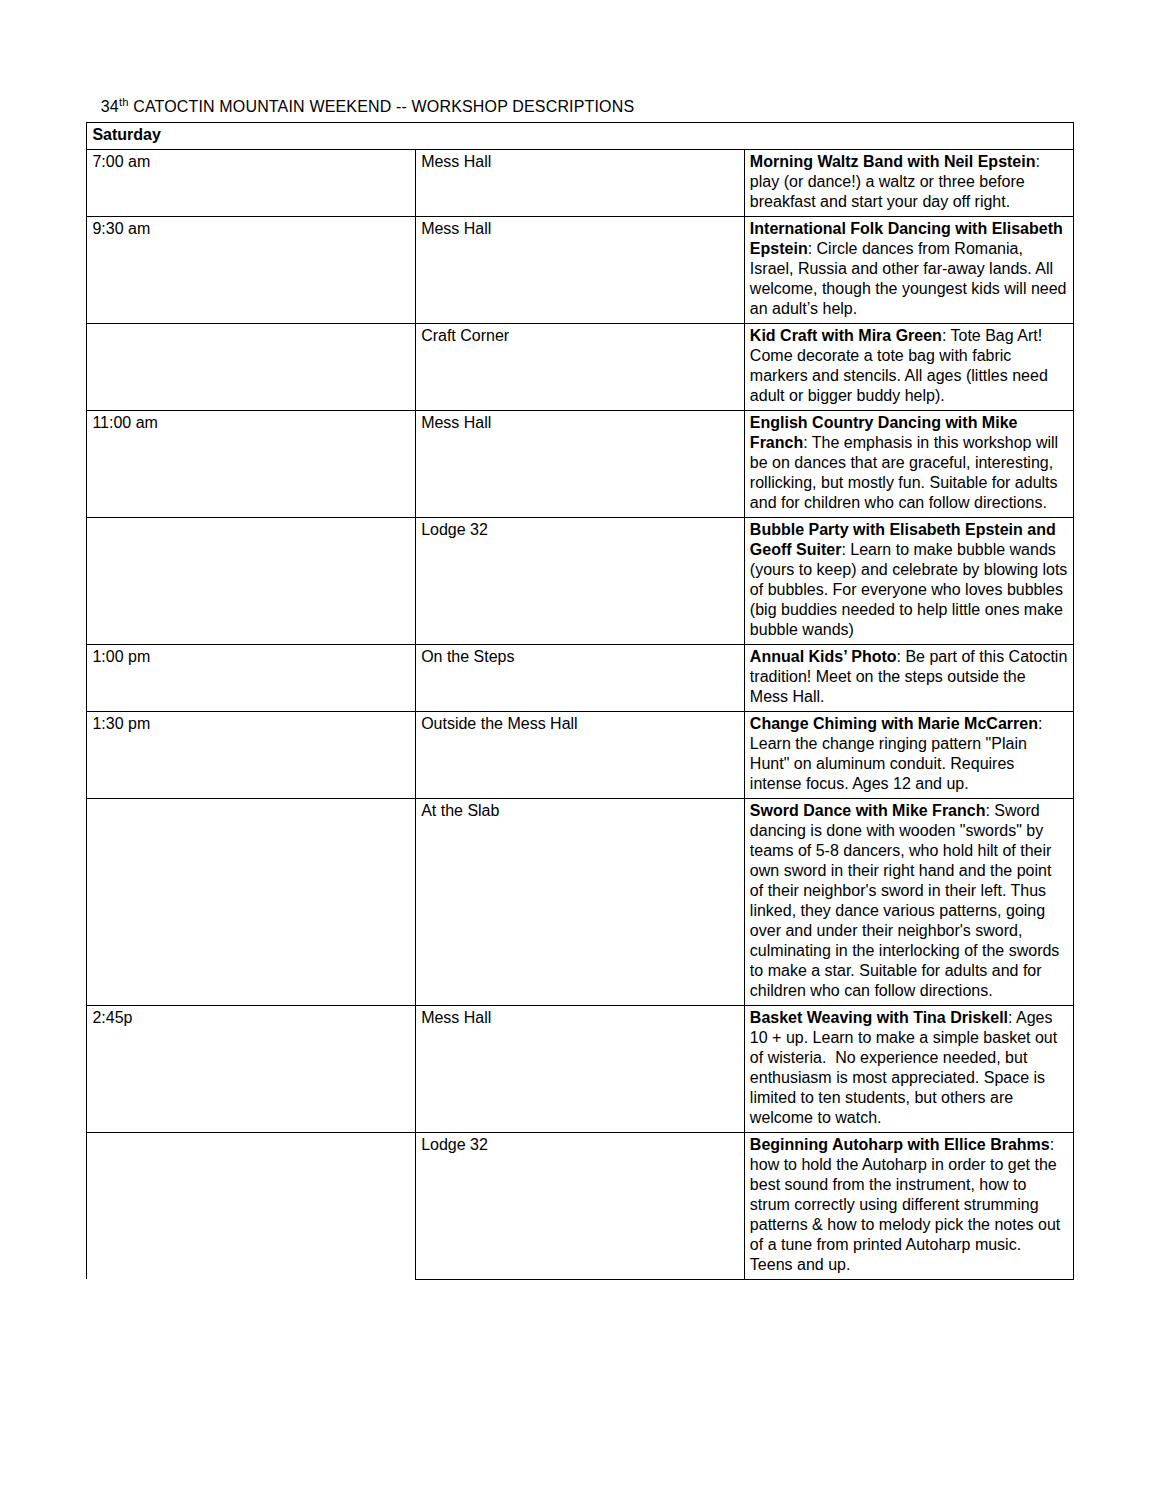34th CATOCTIN MOUNTAIN WEEKEND -- WORKSHOP DESCRIPTIONS
| Saturday |
| --- |
| 7:00 am | Mess Hall | Morning Waltz Band with Neil Epstein : play (or dance!) a waltz or three before breakfast and start your day off right. |
| 9:30 am | Mess Hall | International Folk Dancing with Elisabeth Epstein : Circle dances from Romania, Israel, Russia and other far-away lands. All welcome, though the youngest kids will need an adult’s help. |
| | Craft Corner | Kid Craft with Mira Green : Tote Bag Art! Come decorate a tote bag with fabric markers and stencils. All ages (littles need adult or bigger buddy help). |
| 11:00 am | Mess Hall | English Country Dancing with Mike Franch : The emphasis in this workshop will be on dances that are graceful, interesting, rollicking, but mostly fun. Suitable for adults and for children who can follow directions. |
| | Lodge 32 | Bubble Party with Elisabeth Epstein and Geoff Suiter : Learn to make bubble wands (yours to keep) and celebrate by blowing lots of bubbles. For everyone who loves bubbles (big buddies needed to help little ones make bubble wands) |
| 1:00 pm | On the Steps | Annual Kids’ Photo : Be part of this Catoctin tradition! Meet on the steps outside the Mess Hall. |
| 1:30 pm | Outside the Mess Hall | Change Chiming with Marie McCarren : Learn the change ringing pattern "Plain Hunt" on aluminum conduit. Requires intense focus. Ages 12 and up. |
| | At the Slab | Sword Dance with Mike Franch : Sword dancing is done with wooden "swords" by teams of 5-8 dancers, who hold hilt of their own sword in their right hand and the point of their neighbor's sword in their left. Thus linked, they dance various patterns, going over and under their neighbor's sword, culminating in the interlocking of the swords to make a star. Suitable for adults and for children who can follow directions. |
| 2:45p | Mess Hall | Basket Weaving with Tina Driskell : Ages 10 + up. Learn to make a simple basket out of wisteria. No experience needed, but enthusiasm is most appreciated. Space is limited to ten students, but others are welcome to watch. |
| | Lodge 32 | Beginning Autoharp with Ellice Brahms : how to hold the Autoharp in order to get the best sound from the instrument, how to strum correctly using different strumming patterns & how to melody pick the notes out of a tune from printed Autoharp music. Teens and up. |